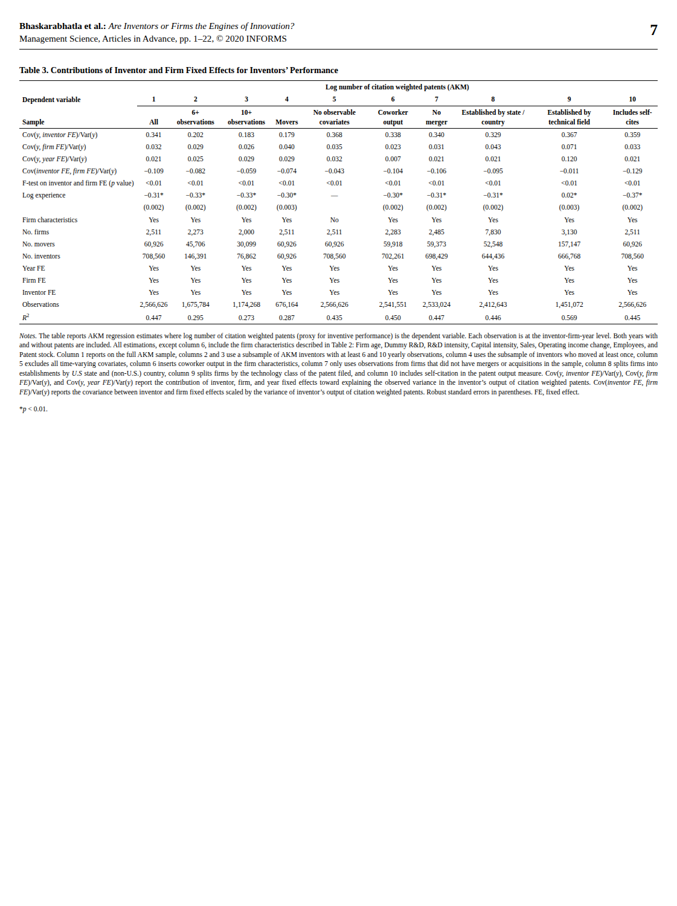Bhaskarabhatla et al.: Are Inventors or Firms the Engines of Innovation?
Management Science, Articles in Advance, pp. 1–22, © 2020 INFORMS
7
Table 3. Contributions of Inventor and Firm Fixed Effects for Inventors’ Performance
| Dependent variable | Log number of citation weighted patents (AKM) |
| --- | --- |
| 1 | 2 | 3 | 4 | 5 | 6 | 7 | 8 | 9 | 10 |
| Sample | All | 6+ observations | 10+ observations | Movers | No observable covariates | Coworker output | No merger | Established by state / country | Established by technical field | Includes self-cites |
| Cov( y, inventor FE )/Var( y ) | 0.341 | 0.202 | 0.183 | 0.179 | 0.368 | 0.338 | 0.340 | 0.329 | 0.367 | 0.359 |
| Cov( y, firm FE )/Var( y ) | 0.032 | 0.029 | 0.026 | 0.040 | 0.035 | 0.023 | 0.031 | 0.043 | 0.071 | 0.033 |
| Cov( y, year FE )/Var( y ) | 0.021 | 0.025 | 0.029 | 0.029 | 0.032 | 0.007 | 0.021 | 0.021 | 0.120 | 0.021 |
| Cov( inventor FE, firm FE )/Var( y ) | −0.109 | −0.082 | −0.059 | −0.074 | −0.043 | −0.104 | −0.106 | −0.095 | −0.011 | −0.129 |
| F-test on inventor and firm FE ( p value) | <0.01 | <0.01 | <0.01 | <0.01 | <0.01 | <0.01 | <0.01 | <0.01 | <0.01 | <0.01 |
| Log experience | −0.31* | −0.33* | −0.33* | −0.30* | — | −0.30* | −0.31* | −0.31* | 0.02* | −0.37* |
| | (0.002) | (0.002) | (0.002) | (0.003) | | (0.002) | (0.002) | (0.002) | (0.003) | (0.002) |
| Firm characteristics | Yes | Yes | Yes | Yes | No | Yes | Yes | Yes | Yes | Yes |
| No. firms | 2,511 | 2,273 | 2,000 | 2,511 | 2,511 | 2,283 | 2,485 | 7,830 | 3,130 | 2,511 |
| No. movers | 60,926 | 45,706 | 30,099 | 60,926 | 60,926 | 59,918 | 59,373 | 52,548 | 157,147 | 60,926 |
| No. inventors | 708,560 | 146,391 | 76,862 | 60,926 | 708,560 | 702,261 | 698,429 | 644,436 | 666,768 | 708,560 |
| Year FE | Yes | Yes | Yes | Yes | Yes | Yes | Yes | Yes | Yes | Yes |
| Firm FE | Yes | Yes | Yes | Yes | Yes | Yes | Yes | Yes | Yes | Yes |
| Inventor FE | Yes | Yes | Yes | Yes | Yes | Yes | Yes | Yes | Yes | Yes |
| Observations | 2,566,626 | 1,675,784 | 1,174,268 | 676,164 | 2,566,626 | 2,541,551 | 2,533,024 | 2,412,643 | 1,451,072 | 2,566,626 |
| R 2 | 0.447 | 0.295 | 0.273 | 0.287 | 0.435 | 0.450 | 0.447 | 0.446 | 0.569 | 0.445 |
Notes. The table reports AKM regression estimates where log number of citation weighted patents (proxy for inventive performance) is the dependent variable. Each observation is at the inventor-firm-year level. Both years with and without patents are included. All estimations, except column 6, include the firm characteristics described in Table 2: Firm age, Dummy R&D, R&D intensity, Capital intensity, Sales, Operating income change, Employees, and Patent stock. Column 1 reports on the full AKM sample, columns 2 and 3 use a subsample of AKM inventors with at least 6 and 10 yearly observations, column 4 uses the subsample of inventors who moved at least once, column 5 excludes all time-varying covariates, column 6 inserts coworker output in the firm characteristics, column 7 only uses observations from firms that did not have mergers or acquisitions in the sample, column 8 splits firms into establishments by U.S state and (non-U.S.) country, column 9 splits firms by the technology class of the patent filed, and column 10 includes self-citation in the patent output measure. Cov(y, inventor FE)/Var(y), Cov(y, firm FE)/Var(y), and Cov(y, year FE)/Var(y) report the contribution of inventor, firm, and year fixed effects toward explaining the observed variance in the inventor’s output of citation weighted patents. Cov(inventor FE, firm FE)/Var(y) reports the covariance between inventor and firm fixed effects scaled by the variance of inventor’s output of citation weighted patents. Robust standard errors in parentheses. FE, fixed effect.
*p < 0.01.